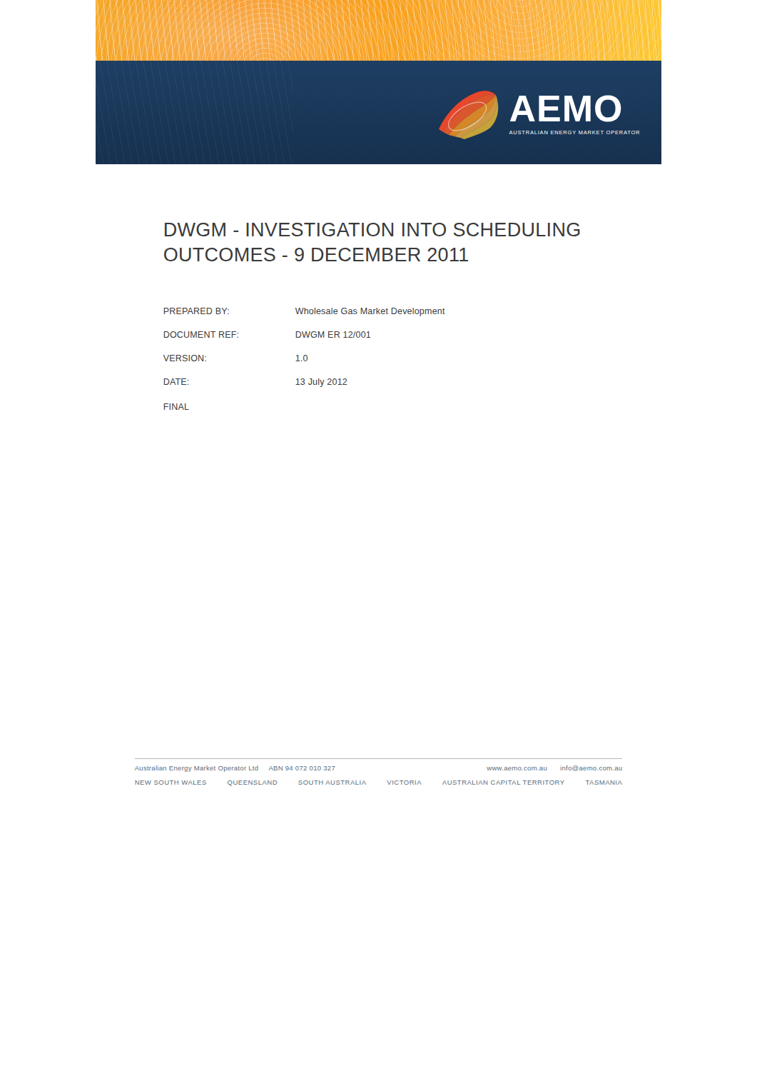AEMO
AUSTRALIAN ENERGY MARKET OPERATOR
DWGM - INVESTIGATION INTO SCHEDULING OUTCOMES - 9 DECEMBER 2011
| PREPARED BY: | Wholesale Gas Market Development |
| DOCUMENT REF: | DWGM ER 12/001 |
| VERSION: | 1.0 |
| DATE: | 13 July 2012 |
FINAL
Australian Energy Market Operator Ltd ABN 94 072 010 327
www.aemo.com.au info@aemo.com.au
NEW SOUTH WALES QUEENSLAND SOUTH AUSTRALIA VICTORIA AUSTRALIAN CAPITAL TERRITORY TASMANIA